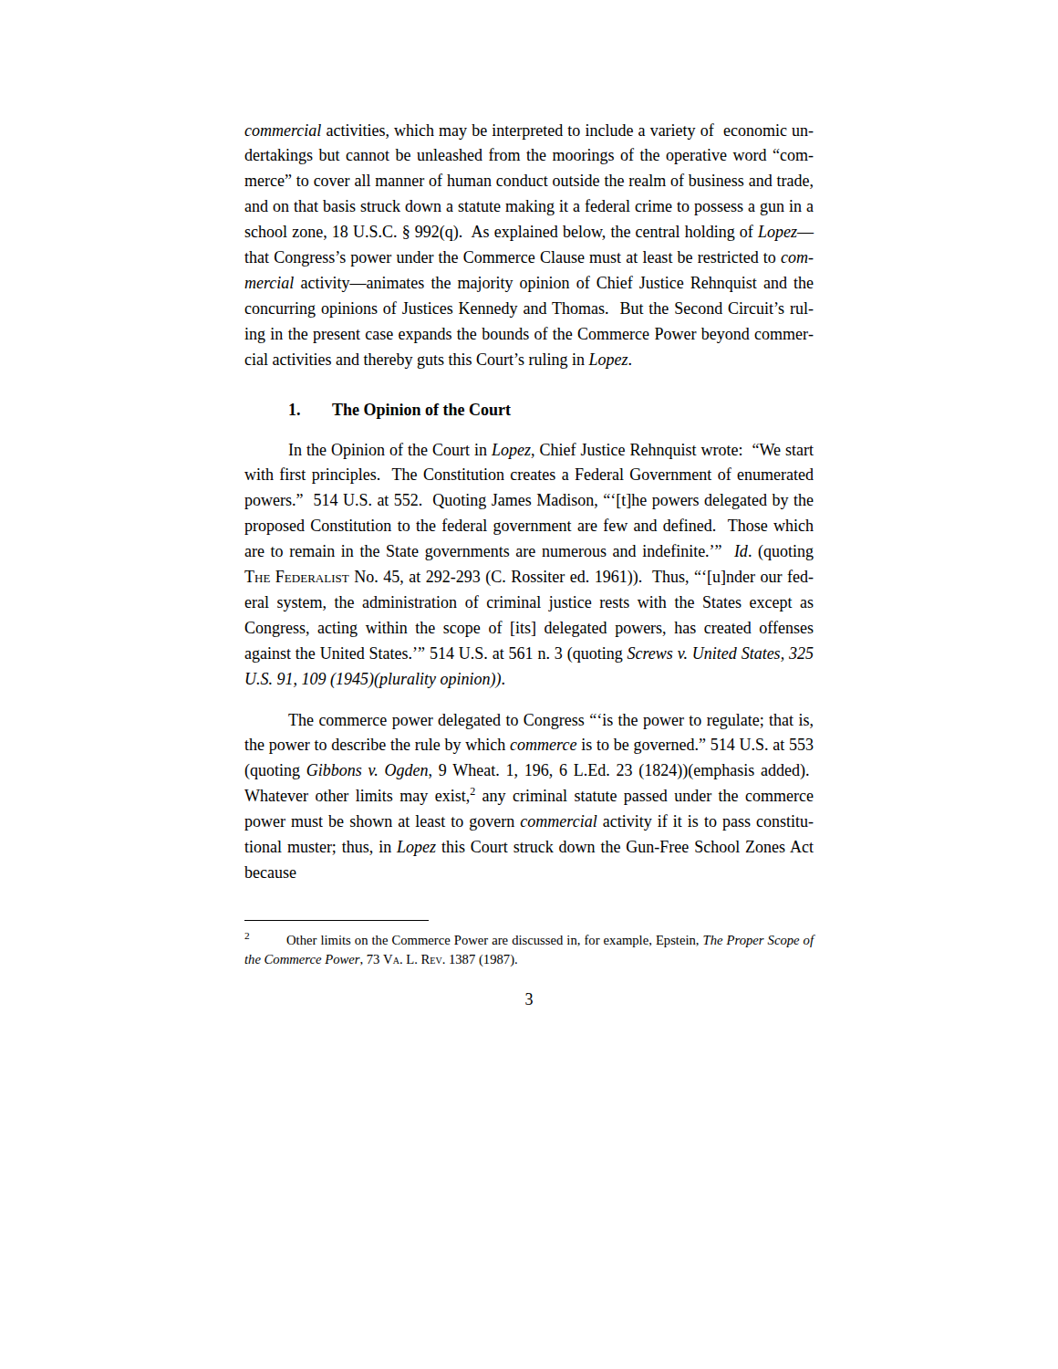commercial activities, which may be interpreted to include a variety of economic undertakings but cannot be unleashed from the moorings of the operative word “commerce” to cover all manner of human conduct outside the realm of business and trade, and on that basis struck down a statute making it a federal crime to possess a gun in a school zone, 18 U.S.C. § 992(q). As explained below, the central holding of Lopez—that Congress’s power under the Commerce Clause must at least be restricted to commercial activity—animates the majority opinion of Chief Justice Rehnquist and the concurring opinions of Justices Kennedy and Thomas. But the Second Circuit’s ruling in the present case expands the bounds of the Commerce Power beyond commercial activities and thereby guts this Court’s ruling in Lopez.
1. The Opinion of the Court
In the Opinion of the Court in Lopez, Chief Justice Rehnquist wrote: “We start with first principles. The Constitution creates a Federal Government of enumerated powers.” 514 U.S. at 552. Quoting James Madison, “‘[t]he powers delegated by the proposed Constitution to the federal government are few and defined. Those which are to remain in the State governments are numerous and indefinite.’” Id. (quoting The Federalist No. 45, at 292-293 (C. Rossiter ed. 1961)). Thus, “‘[u]nder our federal system, the administration of criminal justice rests with the States except as Congress, acting within the scope of [its] delegated powers, has created offenses against the United States.’” 514 U.S. at 561 n. 3 (quoting Screws v. United States, 325 U.S. 91, 109 (1945)(plurality opinion)).
The commerce power delegated to Congress “‘is the power to regulate; that is, the power to describe the rule by which commerce is to be governed.” 514 U.S. at 553 (quoting Gibbons v. Ogden, 9 Wheat. 1, 196, 6 L.Ed. 23 (1824))(emphasis added). Whatever other limits may exist,2 any criminal statute passed under the commerce power must be shown at least to govern commercial activity if it is to pass constitutional muster; thus, in Lopez this Court struck down the Gun-Free School Zones Act because
2 Other limits on the Commerce Power are discussed in, for example, Epstein, The Proper Scope of the Commerce Power, 73 Va. L. Rev. 1387 (1987).
3